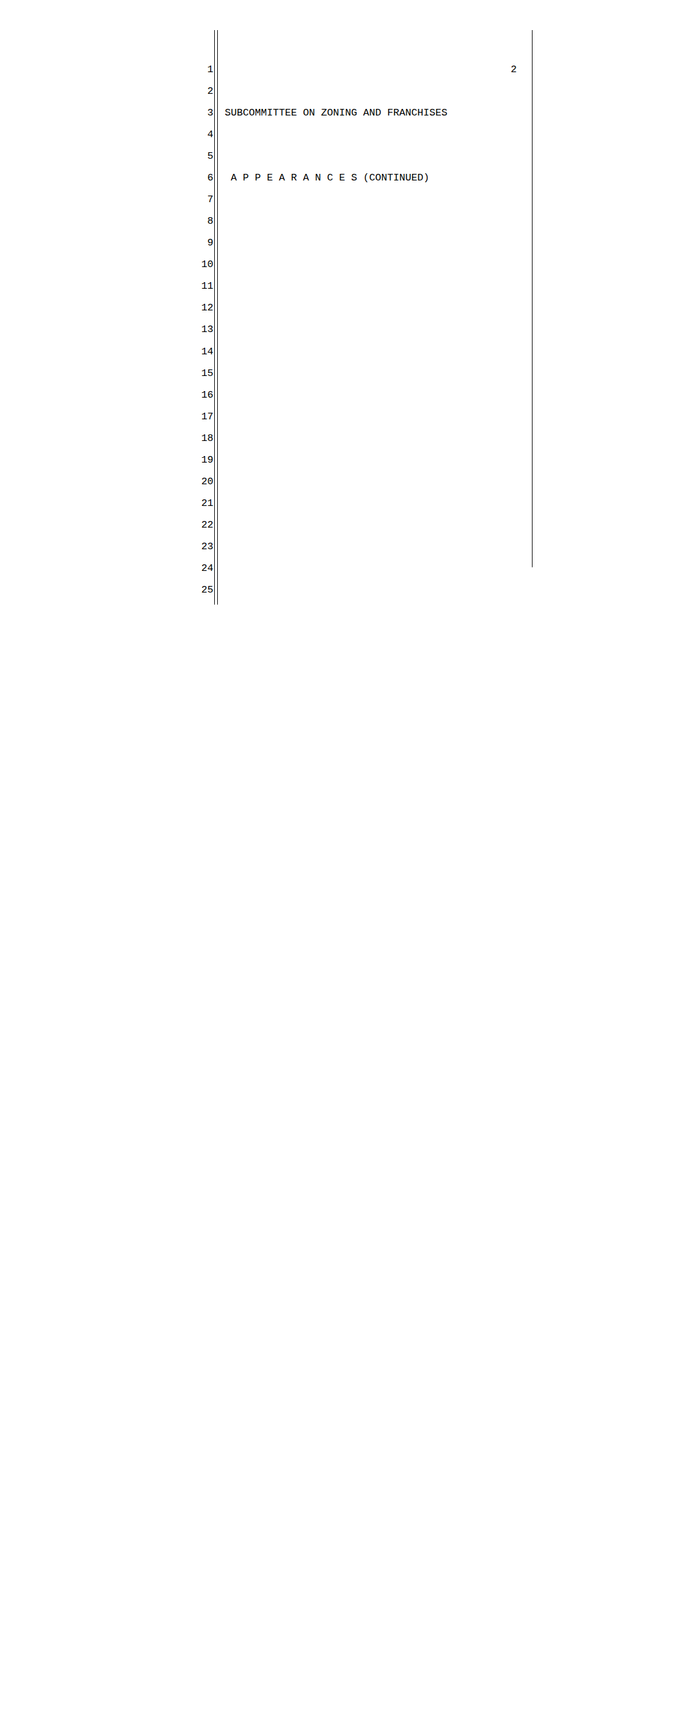1
2
3
4
5
6
7
8
9
10
11
12
13
14
15
16
17
18
19
20
21
22
23
24
25
SUBCOMMITTEE ON ZONING AND FRANCHISES
A P P E A R A N C E S (CONTINUED)
2